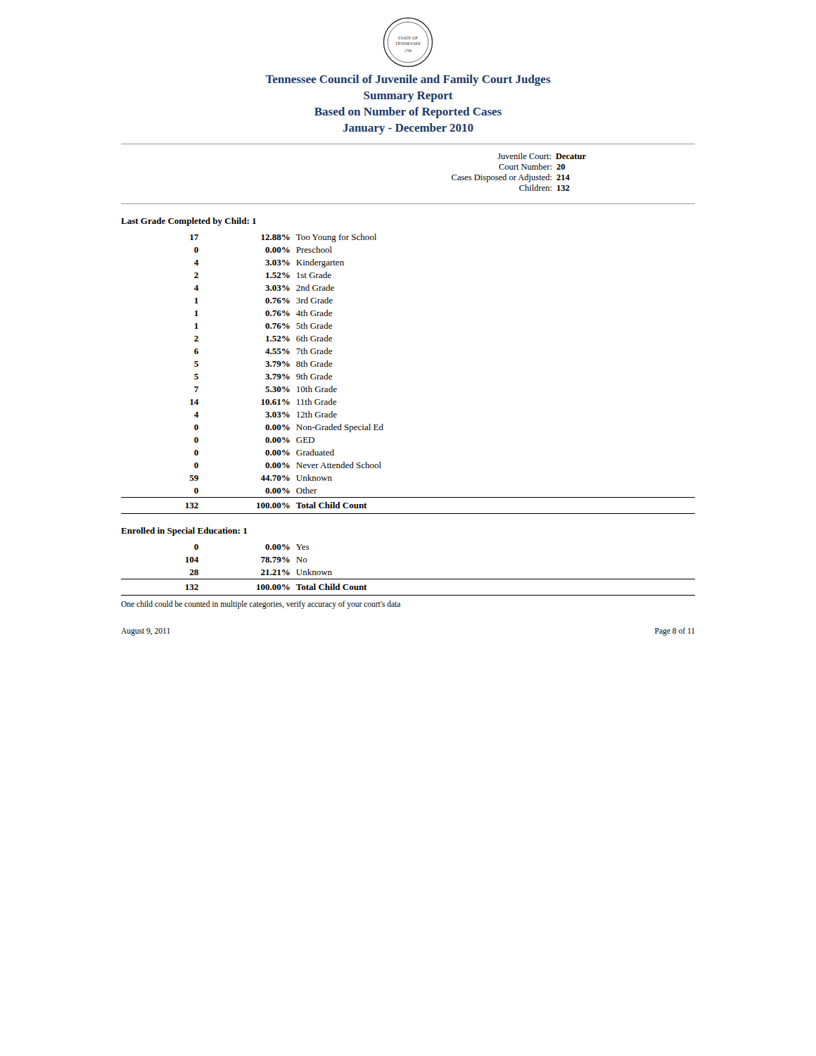Tennessee Council of Juvenile and Family Court Judges
Summary Report
Based on Number of Reported Cases
January - December 2010
Juvenile Court: Decatur
Court Number: 20
Cases Disposed or Adjusted: 214
Children: 132
Last Grade Completed by Child: 1
| 17 | 12.88% | Too Young for School |
| 0 | 0.00% | Preschool |
| 4 | 3.03% | Kindergarten |
| 2 | 1.52% | 1st Grade |
| 4 | 3.03% | 2nd Grade |
| 1 | 0.76% | 3rd Grade |
| 1 | 0.76% | 4th Grade |
| 1 | 0.76% | 5th Grade |
| 2 | 1.52% | 6th Grade |
| 6 | 4.55% | 7th Grade |
| 5 | 3.79% | 8th Grade |
| 5 | 3.79% | 9th Grade |
| 7 | 5.30% | 10th Grade |
| 14 | 10.61% | 11th Grade |
| 4 | 3.03% | 12th Grade |
| 0 | 0.00% | Non-Graded Special Ed |
| 0 | 0.00% | GED |
| 0 | 0.00% | Graduated |
| 0 | 0.00% | Never Attended School |
| 59 | 44.70% | Unknown |
| 0 | 0.00% | Other |
| 132 | 100.00% | Total Child Count |
Enrolled in Special Education: 1
| 0 | 0.00% | Yes |
| 104 | 78.79% | No |
| 28 | 21.21% | Unknown |
| 132 | 100.00% | Total Child Count |
One child could be counted in multiple categories, verify accuracy of your court's data
August 9, 2011 Page 8 of 11